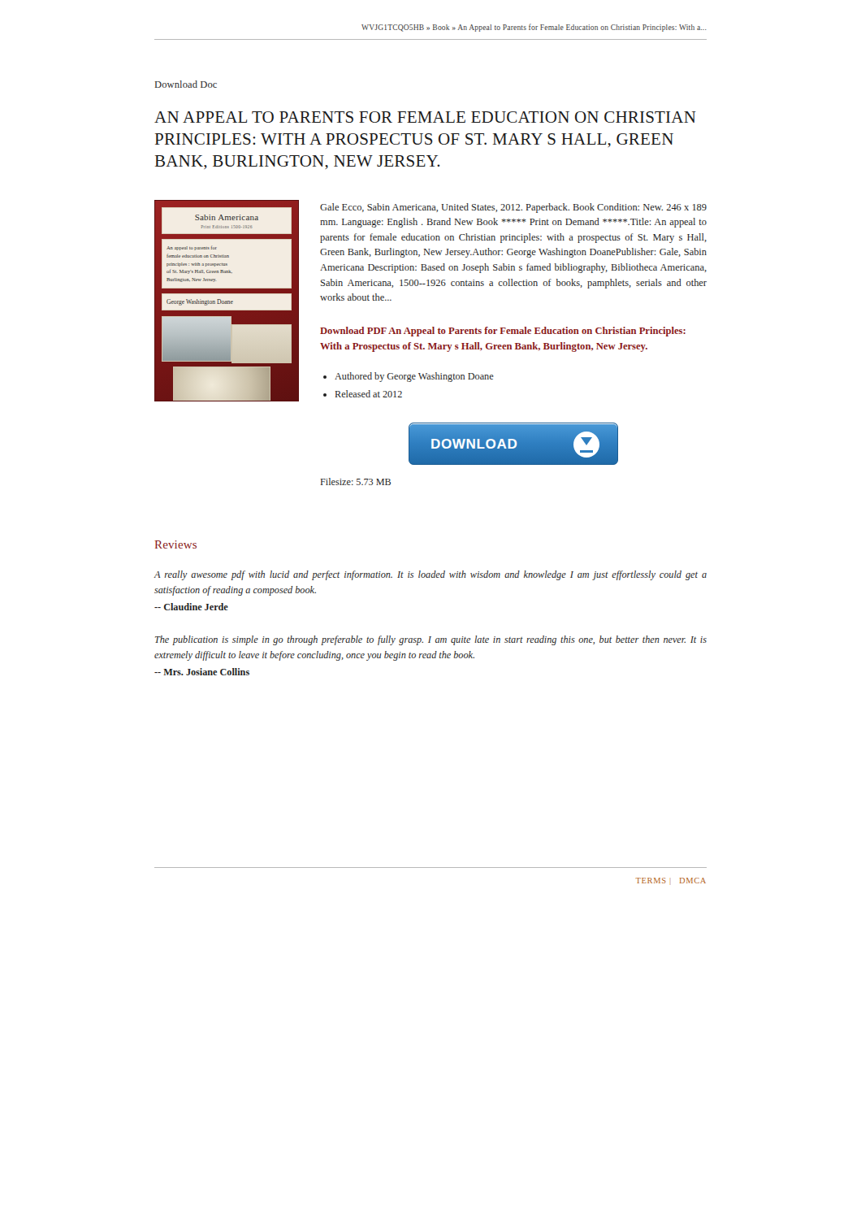WVJG1TCQO5HB » Book » An Appeal to Parents for Female Education on Christian Principles: With a...
Download Doc
An Appeal to Parents for Female Education on Christian Principles: With a Prospectus of St. Mary s Hall, Green Bank, Burlington, New Jersey.
Sabin Americana
Print Editions 1500-1926
An appeal to parents for
female education on Christian
principles : with a prospectus
of St. Mary's Hall, Green Bank,
Burlington, New Jersey.
George Washington Doane
Gale Ecco, Sabin Americana, United States, 2012. Paperback. Book Condition: New. 246 x 189 mm. Language: English . Brand New Book ***** Print on Demand *****.Title: An appeal to parents for female education on Christian principles: with a prospectus of St. Mary s Hall, Green Bank, Burlington, New Jersey.Author: George Washington DoanePublisher: Gale, Sabin Americana Description: Based on Joseph Sabin s famed bibliography, Bibliotheca Americana, Sabin Americana, 1500--1926 contains a collection of books, pamphlets, serials and other works about the...
Download PDF An Appeal to Parents for Female Education on Christian Principles: With a Prospectus of St. Mary s Hall, Green Bank, Burlington, New Jersey.
Authored by George Washington Doane
Released at 2012
DOWNLOAD
Filesize: 5.73 MB
Reviews
A really awesome pdf with lucid and perfect information. It is loaded with wisdom and knowledge I am just effortlessly could get a satisfaction of reading a composed book.
-- Claudine Jerde
The publication is simple in go through preferable to fully grasp. I am quite late in start reading this one, but better then never. It is extremely difficult to leave it before concluding, once you begin to read the book.
-- Mrs. Josiane Collins
TERMS | DMCA